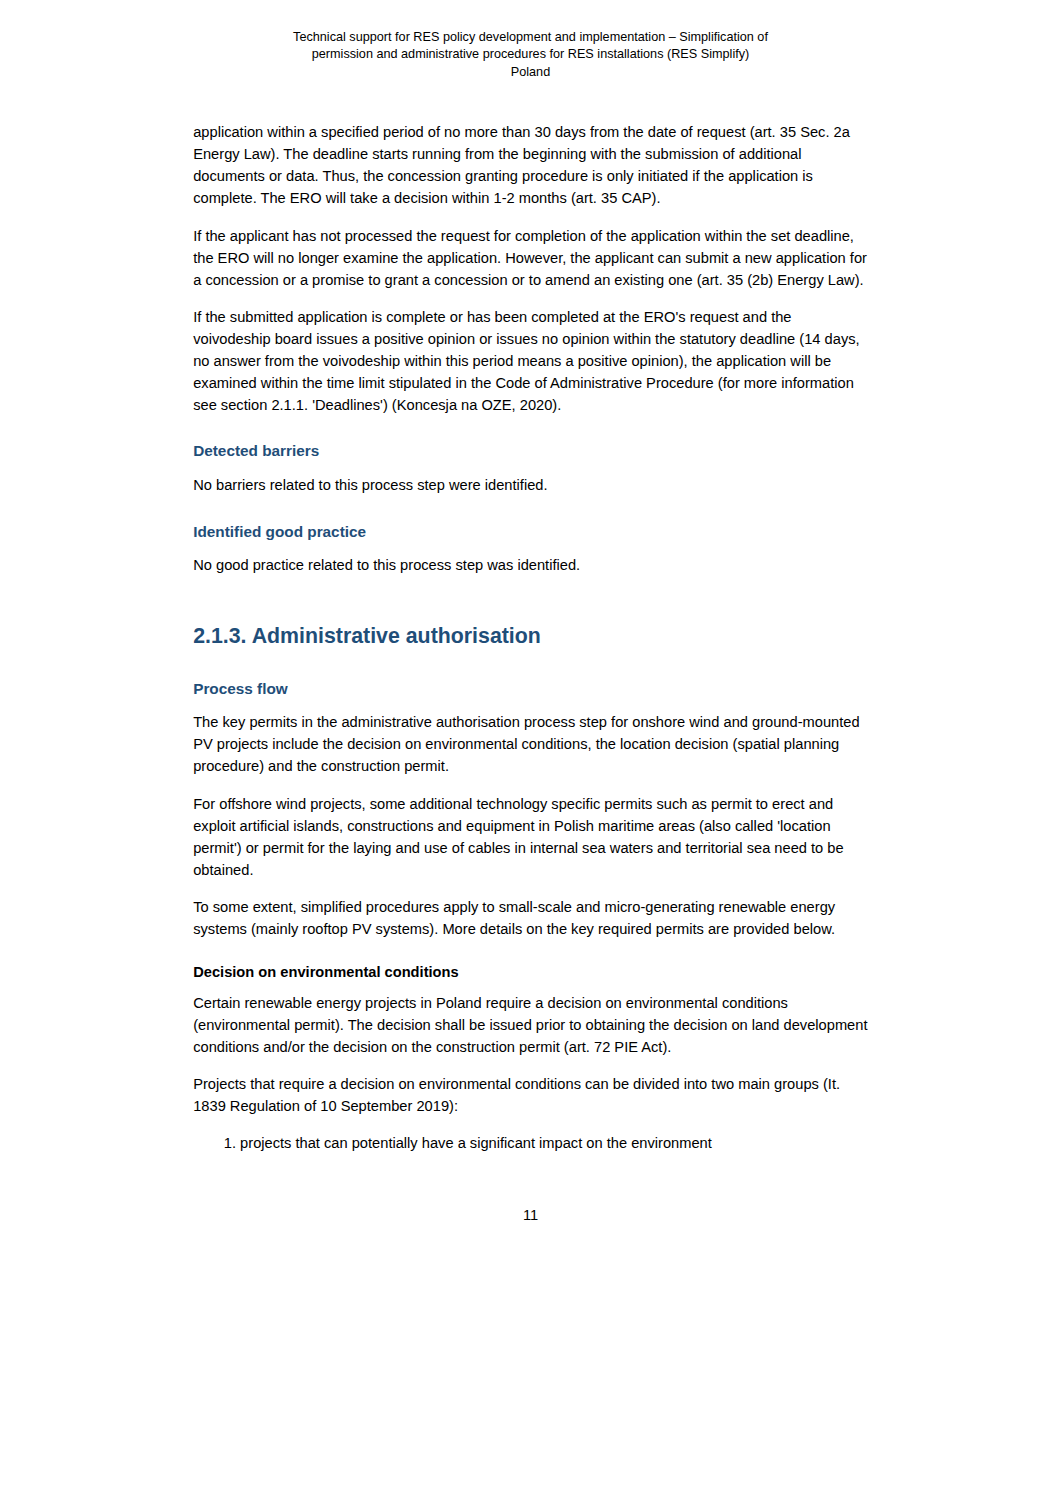Technical support for RES policy development and implementation – Simplification of
permission and administrative procedures for RES installations (RES Simplify)
Poland
application within a specified period of no more than 30 days from the date of request (art. 35 Sec. 2a Energy Law). The deadline starts running from the beginning with the submission of additional documents or data. Thus, the concession granting procedure is only initiated if the application is complete. The ERO will take a decision within 1-2 months (art. 35 CAP).
If the applicant has not processed the request for completion of the application within the set deadline, the ERO will no longer examine the application. However, the applicant can submit a new application for a concession or a promise to grant a concession or to amend an existing one (art. 35 (2b) Energy Law).
If the submitted application is complete or has been completed at the ERO's request and the voivodeship board issues a positive opinion or issues no opinion within the statutory deadline (14 days, no answer from the voivodeship within this period means a positive opinion), the application will be examined within the time limit stipulated in the Code of Administrative Procedure (for more information see section 2.1.1. 'Deadlines') (Koncesja na OZE, 2020).
Detected barriers
No barriers related to this process step were identified.
Identified good practice
No good practice related to this process step was identified.
2.1.3. Administrative authorisation
Process flow
The key permits in the administrative authorisation process step for onshore wind and ground-mounted PV projects include the decision on environmental conditions, the location decision (spatial planning procedure) and the construction permit.
For offshore wind projects, some additional technology specific permits such as permit to erect and exploit artificial islands, constructions and equipment in Polish maritime areas (also called 'location permit') or permit for the laying and use of cables in internal sea waters and territorial sea need to be obtained.
To some extent, simplified procedures apply to small-scale and micro-generating renewable energy systems (mainly rooftop PV systems). More details on the key required permits are provided below.
Decision on environmental conditions
Certain renewable energy projects in Poland require a decision on environmental conditions (environmental permit). The decision shall be issued prior to obtaining the decision on land development conditions and/or the decision on the construction permit (art. 72 PIE Act).
Projects that require a decision on environmental conditions can be divided into two main groups (It. 1839 Regulation of 10 September 2019):
projects that can potentially have a significant impact on the environment
11